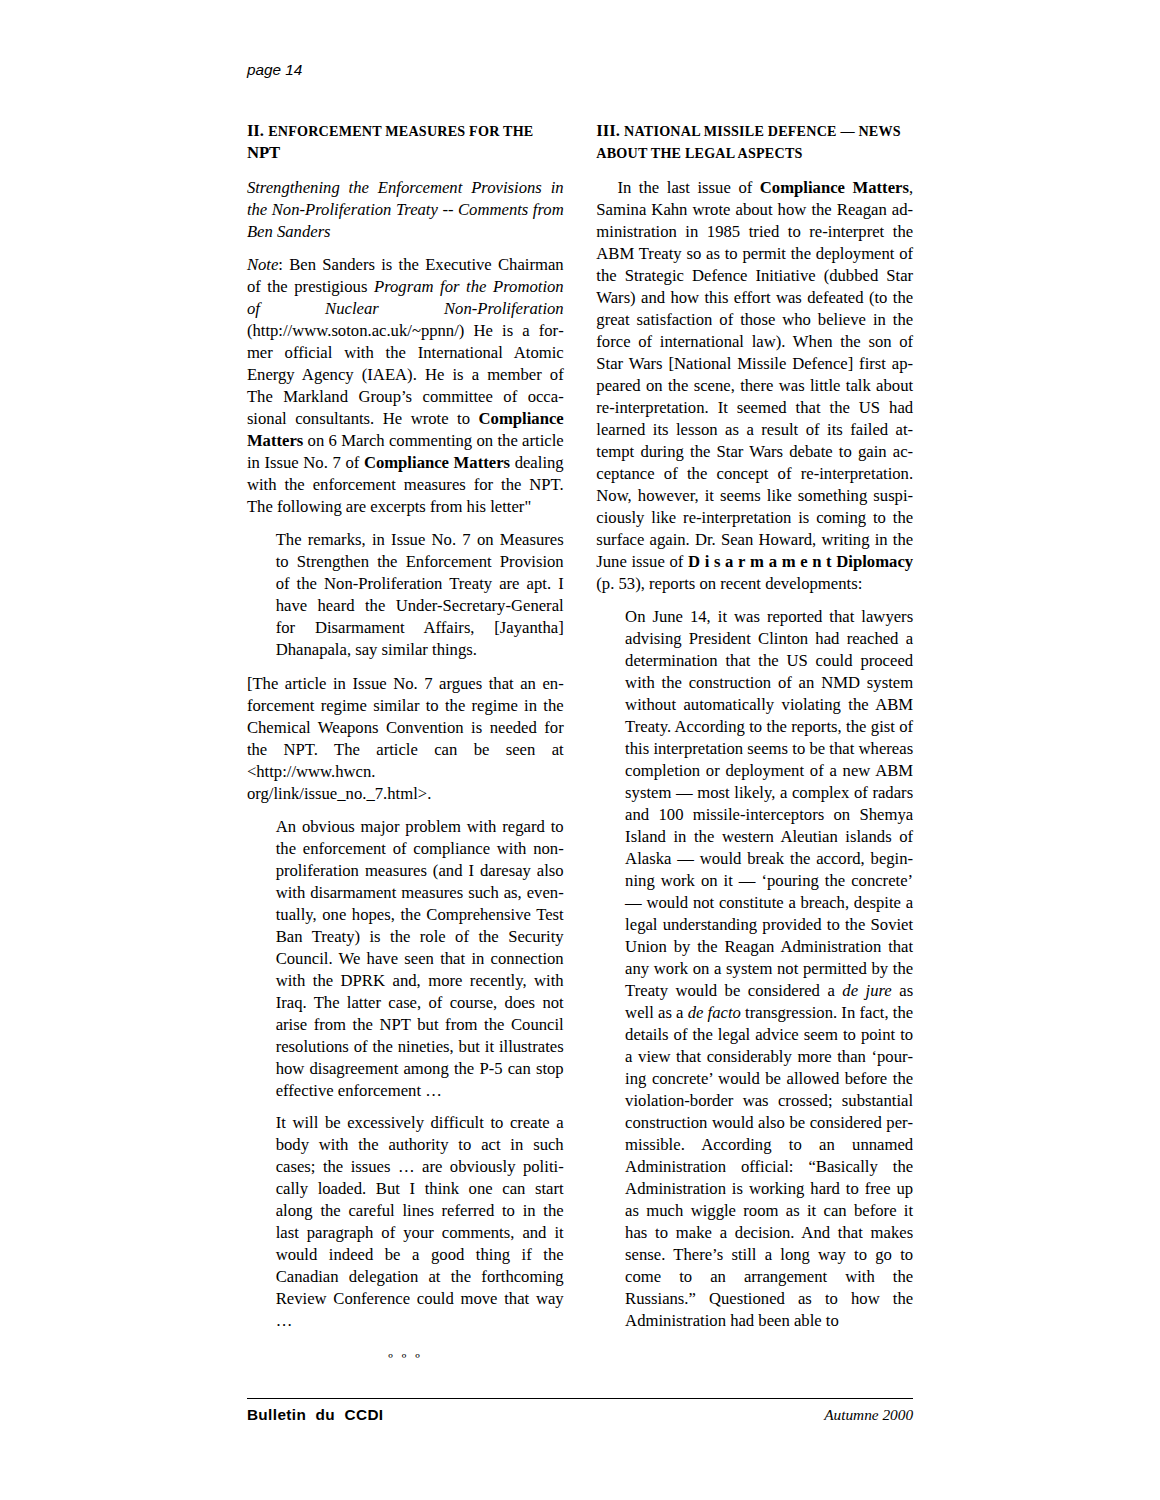page 14
II. ENFORCEMENT MEASURES FOR THE NPT
Strengthening the Enforcement Provisions in the Non-Proliferation Treaty -- Comments from Ben Sanders
Note: Ben Sanders is the Executive Chairman of the prestigious Program for the Promotion of Nuclear Non-Proliferation (http://www.soton.ac.uk/~ppnn/) He is a former official with the International Atomic Energy Agency (IAEA). He is a member of The Markland Group’s committee of occasional consultants. He wrote to Compliance Matters on 6 March commenting on the article in Issue No. 7 of Compliance Matters dealing with the enforcement measures for the NPT. The following are excerpts from his letter"
The remarks, in Issue No. 7 on Measures to Strengthen the Enforcement Provision of the Non-Proliferation Treaty are apt. I have heard the Under-Secretary-General for Disarmament Affairs, [Jayantha] Dhanapala, say similar things.
[The article in Issue No. 7 argues that an enforcement regime similar to the regime in the Chemical Weapons Convention is needed for the NPT. The article can be seen at <http://www.hwcn. org/link/issue_no._7.html>.
An obvious major problem with regard to the enforcement of compliance with non-proliferation measures (and I daresay also with disarmament measures such as, eventually, one hopes, the Comprehensive Test Ban Treaty) is the role of the Security Council. We have seen that in connection with the DPRK and, more recently, with Iraq. The latter case, of course, does not arise from the NPT but from the Council resolutions of the nineties, but it illustrates how disagreement among the P-5 can stop effective enforcement …
It will be excessively difficult to create a body with the authority to act in such cases; the issues … are obviously politically loaded. But I think one can start along the careful lines referred to in the last paragraph of your comments, and it would indeed be a good thing if the Canadian delegation at the forthcoming Review Conference could move that way …
º º º
III. NATIONAL MISSILE DEFENCE — NEWS ABOUT THE LEGAL ASPECTS
In the last issue of Compliance Matters, Samina Kahn wrote about how the Reagan administration in 1985 tried to re-interpret the ABM Treaty so as to permit the deployment of the Strategic Defence Initiative (dubbed Star Wars) and how this effort was defeated (to the great satisfaction of those who believe in the force of international law). When the son of Star Wars [National Missile Defence] first appeared on the scene, there was little talk about re-interpretation. It seemed that the US had learned its lesson as a result of its failed attempt during the Star Wars debate to gain acceptance of the concept of re-interpretation. Now, however, it seems like something suspiciously like re-interpretation is coming to the surface again. Dr. Sean Howard, writing in the June issue of D i s a r m a m e n t Diplomacy (p. 53), reports on recent developments:
On June 14, it was reported that lawyers advising President Clinton had reached a determination that the US could proceed with the construction of an NMD system without automatically violating the ABM Treaty. According to the reports, the gist of this interpretation seems to be that whereas completion or deployment of a new ABM system — most likely, a complex of radars and 100 missile-interceptors on Shemya Island in the western Aleutian islands of Alaska — would break the accord, beginning work on it — ‘pouring the concrete’ — would not constitute a breach, despite a legal understanding provided to the Soviet Union by the Reagan Administration that any work on a system not permitted by the Treaty would be considered a de jure as well as a de facto transgression. In fact, the details of the legal advice seem to point to a view that considerably more than ‘pouring concrete’ would be allowed before the violation-border was crossed; substantial construction would also be considered permissible. According to an unnamed Administration official: “Basically the Administration is working hard to free up as much wiggle room as it can before it has to make a decision. And that makes sense. There’s still a long way to go to come to an arrangement with the Russians.” Questioned as to how the Administration had been able to
Bulletin du CCDI
Autumne 2000